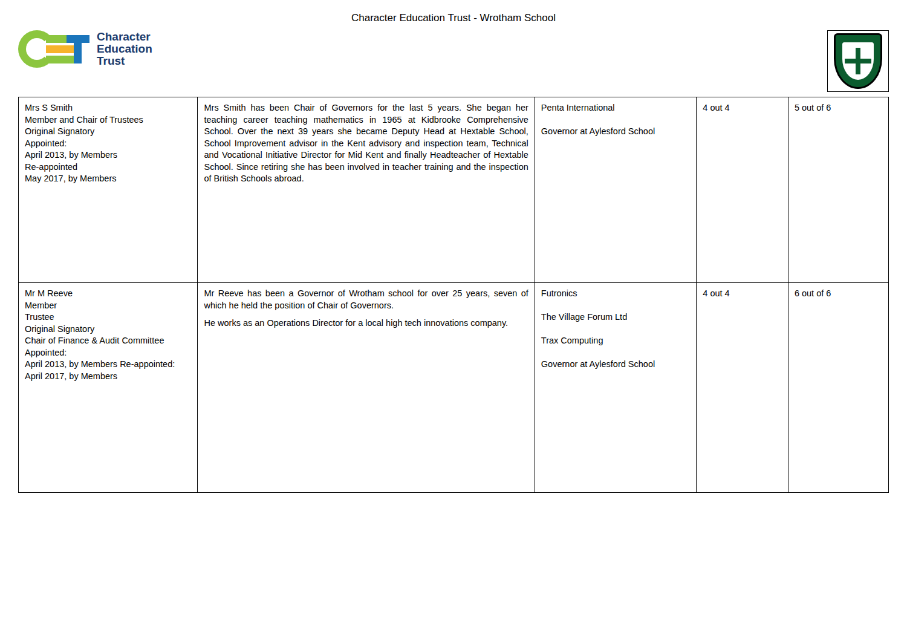Character Education Trust - Wrotham School
Character
Education
Trust
| Mrs S Smith Member and Chair of Trustees Original Signatory Appointed: April 2013, by Members Re-appointed May 2017, by Members | Mrs Smith has been Chair of Governors for the last 5 years. She began her teaching career teaching mathematics in 1965 at Kidbrooke Comprehensive School. Over the next 39 years she became Deputy Head at Hextable School, School Improvement advisor in the Kent advisory and inspection team, Technical and Vocational Initiative Director for Mid Kent and finally Headteacher of Hextable School. Since retiring she has been involved in teacher training and the inspection of British Schools abroad. | Penta International Governor at Aylesford School | 4 out 4 | 5 out of 6 |
| Mr M Reeve Member Trustee Original Signatory Chair of Finance & Audit Committee Appointed: April 2013, by Members Re-appointed: April 2017, by Members | Mr Reeve has been a Governor of Wrotham school for over 25 years, seven of which he held the position of Chair of Governors. He works as an Operations Director for a local high tech innovations company. | Futronics The Village Forum Ltd Trax Computing Governor at Aylesford School | 4 out 4 | 6 out of 6 |